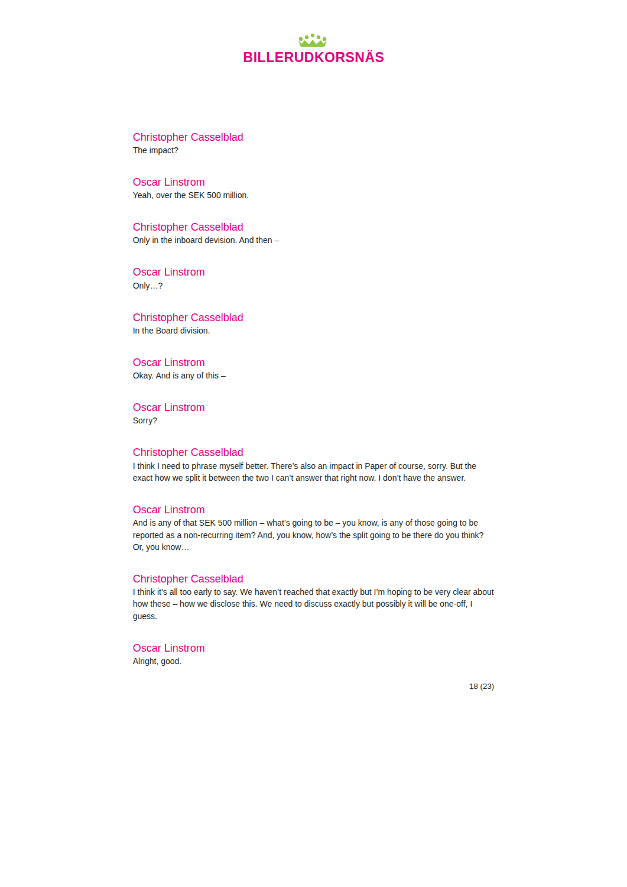BILLERUDKORSNÄS
Christopher Casselblad
The impact?
Oscar Linstrom
Yeah, over the SEK 500 million.
Christopher Casselblad
Only in the inboard devision. And then –
Oscar Linstrom
Only…?
Christopher Casselblad
In the Board division.
Oscar Linstrom
Okay. And is any of this –
Oscar Linstrom
Sorry?
Christopher Casselblad
I think I need to phrase myself better. There’s also an impact in Paper of course, sorry. But the exact how we split it between the two I can’t answer that right now. I don’t have the answer.
Oscar Linstrom
And is any of that SEK 500 million – what’s going to be – you know, is any of those going to be reported as a non-recurring item? And, you know, how’s the split going to be there do you think? Or, you know…
Christopher Casselblad
I think it’s all too early to say. We haven’t reached that exactly but I’m hoping to be very clear about how these – how we disclose this. We need to discuss exactly but possibly it will be one-off, I guess.
Oscar Linstrom
Alright, good.
18 (23)